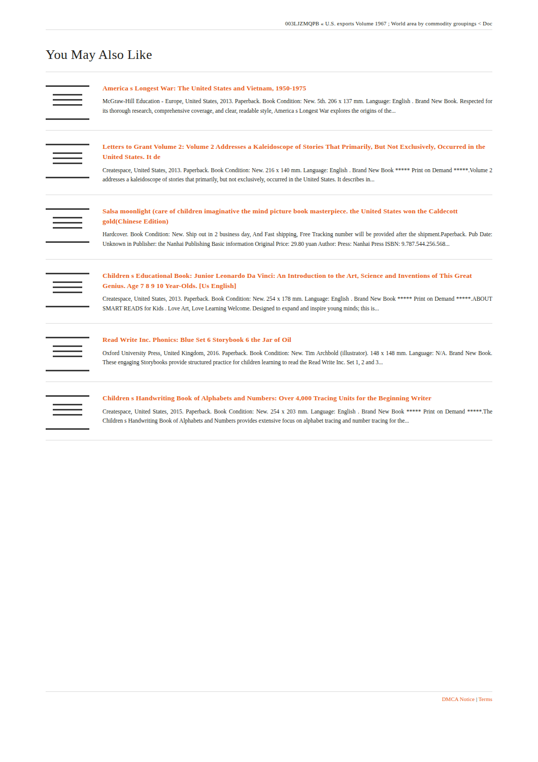003LJZMQPB « U.S. exports Volume 1967 ; World area by commodity groupings < Doc
You May Also Like
America s Longest War: The United States and Vietnam, 1950-1975
McGraw-Hill Education - Europe, United States, 2013. Paperback. Book Condition: New. 5th. 206 x 137 mm. Language: English . Brand New Book. Respected for its thorough research, comprehensive coverage, and clear, readable style, America s Longest War explores the origins of the...
Letters to Grant Volume 2: Volume 2 Addresses a Kaleidoscope of Stories That Primarily, But Not Exclusively, Occurred in the United States. It de
Createspace, United States, 2013. Paperback. Book Condition: New. 216 x 140 mm. Language: English . Brand New Book ***** Print on Demand *****.Volume 2 addresses a kaleidoscope of stories that primarily, but not exclusively, occurred in the United States. It describes in...
Salsa moonlight (care of children imaginative the mind picture book masterpiece. the United States won the Caldecott gold(Chinese Edition)
Hardcover. Book Condition: New. Ship out in 2 business day, And Fast shipping, Free Tracking number will be provided after the shipment.Paperback. Pub Date: Unknown in Publisher: the Nanhai Publishing Basic information Original Price: 29.80 yuan Author: Press: Nanhai Press ISBN: 9.787.544.256.568...
Children s Educational Book: Junior Leonardo Da Vinci: An Introduction to the Art, Science and Inventions of This Great Genius. Age 7 8 9 10 Year-Olds. [Us English]
Createspace, United States, 2013. Paperback. Book Condition: New. 254 x 178 mm. Language: English . Brand New Book ***** Print on Demand *****.ABOUT SMART READS for Kids . Love Art, Love Learning Welcome. Designed to expand and inspire young minds; this is...
Read Write Inc. Phonics: Blue Set 6 Storybook 6 the Jar of Oil
Oxford University Press, United Kingdom, 2016. Paperback. Book Condition: New. Tim Archbold (illustrator). 148 x 148 mm. Language: N/A. Brand New Book. These engaging Storybooks provide structured practice for children learning to read the Read Write Inc. Set 1, 2 and 3...
Children s Handwriting Book of Alphabets and Numbers: Over 4,000 Tracing Units for the Beginning Writer
Createspace, United States, 2015. Paperback. Book Condition: New. 254 x 203 mm. Language: English . Brand New Book ***** Print on Demand *****.The Children s Handwriting Book of Alphabets and Numbers provides extensive focus on alphabet tracing and number tracing for the...
DMCA Notice | Terms